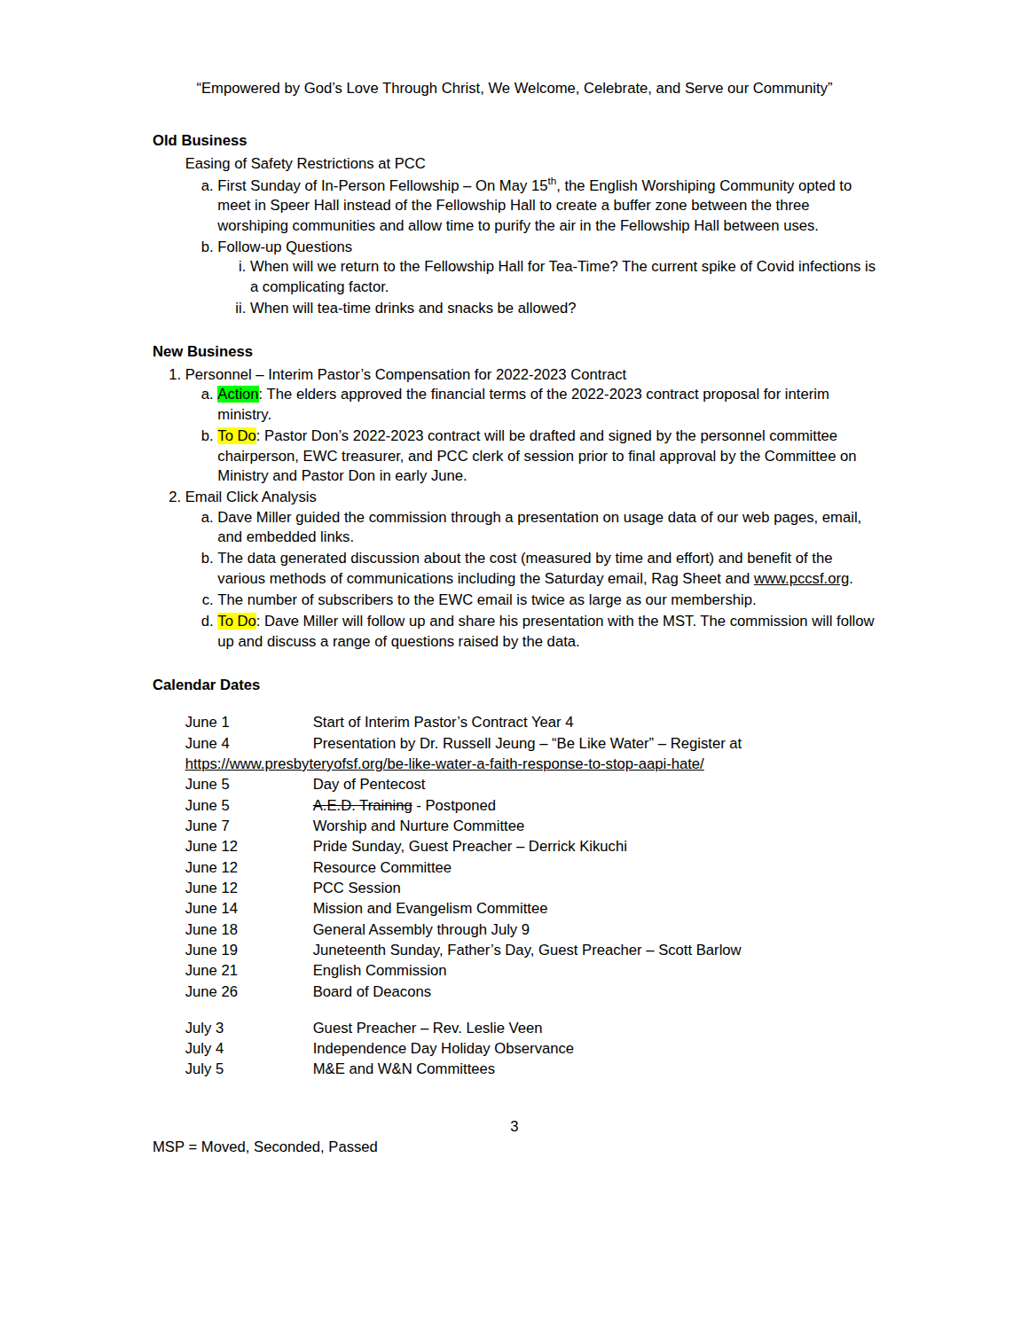“Empowered by God’s Love Through Christ, We Welcome, Celebrate, and Serve our Community”
Old Business
Easing of Safety Restrictions at PCC
First Sunday of In-Person Fellowship – On May 15th, the English Worshiping Community opted to meet in Speer Hall instead of the Fellowship Hall to create a buffer zone between the three worshiping communities and allow time to purify the air in the Fellowship Hall between uses.
Follow-up Questions
When will we return to the Fellowship Hall for Tea-Time? The current spike of Covid infections is a complicating factor.
When will tea-time drinks and snacks be allowed?
New Business
Personnel – Interim Pastor’s Compensation for 2022-2023 Contract
Action: The elders approved the financial terms of the 2022-2023 contract proposal for interim ministry.
To Do: Pastor Don’s 2022-2023 contract will be drafted and signed by the personnel committee chairperson, EWC treasurer, and PCC clerk of session prior to final approval by the Committee on Ministry and Pastor Don in early June.
Email Click Analysis
Dave Miller guided the commission through a presentation on usage data of our web pages, email, and embedded links.
The data generated discussion about the cost (measured by time and effort) and benefit of the various methods of communications including the Saturday email, Rag Sheet and www.pccsf.org.
The number of subscribers to the EWC email is twice as large as our membership.
To Do: Dave Miller will follow up and share his presentation with the MST. The commission will follow up and discuss a range of questions raised by the data.
Calendar Dates
| June 1 | Start of Interim Pastor’s Contract Year 4 |
| June 4 | Presentation by Dr. Russell Jeung – “Be Like Water” – Register at |
| https://www.presbyteryofsf.org/be-like-water-a-faith-response-to-stop-aapi-hate/ |
| June 5 | Day of Pentecost |
| June 5 | A.E.D. Training - Postponed |
| June 7 | Worship and Nurture Committee |
| June 12 | Pride Sunday, Guest Preacher – Derrick Kikuchi |
| June 12 | Resource Committee |
| June 12 | PCC Session |
| June 14 | Mission and Evangelism Committee |
| June 18 | General Assembly through July 9 |
| June 19 | Juneteenth Sunday, Father’s Day, Guest Preacher – Scott Barlow |
| June 21 | English Commission |
| June 26 | Board of Deacons |
| July 3 | Guest Preacher – Rev. Leslie Veen |
| July 4 | Independence Day Holiday Observance |
| July 5 | M&E and W&N Committees |
3
MSP = Moved, Seconded, Passed